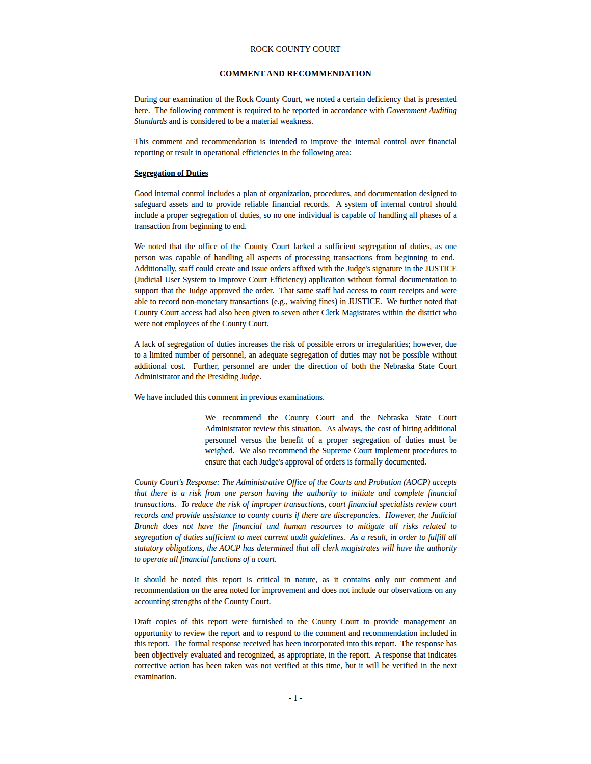ROCK COUNTY COURT
COMMENT AND RECOMMENDATION
During our examination of the Rock County Court, we noted a certain deficiency that is presented here. The following comment is required to be reported in accordance with Government Auditing Standards and is considered to be a material weakness.
This comment and recommendation is intended to improve the internal control over financial reporting or result in operational efficiencies in the following area:
Segregation of Duties
Good internal control includes a plan of organization, procedures, and documentation designed to safeguard assets and to provide reliable financial records. A system of internal control should include a proper segregation of duties, so no one individual is capable of handling all phases of a transaction from beginning to end.
We noted that the office of the County Court lacked a sufficient segregation of duties, as one person was capable of handling all aspects of processing transactions from beginning to end. Additionally, staff could create and issue orders affixed with the Judge's signature in the JUSTICE (Judicial User System to Improve Court Efficiency) application without formal documentation to support that the Judge approved the order. That same staff had access to court receipts and were able to record non-monetary transactions (e.g., waiving fines) in JUSTICE. We further noted that County Court access had also been given to seven other Clerk Magistrates within the district who were not employees of the County Court.
A lack of segregation of duties increases the risk of possible errors or irregularities; however, due to a limited number of personnel, an adequate segregation of duties may not be possible without additional cost. Further, personnel are under the direction of both the Nebraska State Court Administrator and the Presiding Judge.
We have included this comment in previous examinations.
We recommend the County Court and the Nebraska State Court Administrator review this situation. As always, the cost of hiring additional personnel versus the benefit of a proper segregation of duties must be weighed. We also recommend the Supreme Court implement procedures to ensure that each Judge's approval of orders is formally documented.
County Court's Response: The Administrative Office of the Courts and Probation (AOCP) accepts that there is a risk from one person having the authority to initiate and complete financial transactions. To reduce the risk of improper transactions, court financial specialists review court records and provide assistance to county courts if there are discrepancies. However, the Judicial Branch does not have the financial and human resources to mitigate all risks related to segregation of duties sufficient to meet current audit guidelines. As a result, in order to fulfill all statutory obligations, the AOCP has determined that all clerk magistrates will have the authority to operate all financial functions of a court.
It should be noted this report is critical in nature, as it contains only our comment and recommendation on the area noted for improvement and does not include our observations on any accounting strengths of the County Court.
Draft copies of this report were furnished to the County Court to provide management an opportunity to review the report and to respond to the comment and recommendation included in this report. The formal response received has been incorporated into this report. The response has been objectively evaluated and recognized, as appropriate, in the report. A response that indicates corrective action has been taken was not verified at this time, but it will be verified in the next examination.
- 1 -